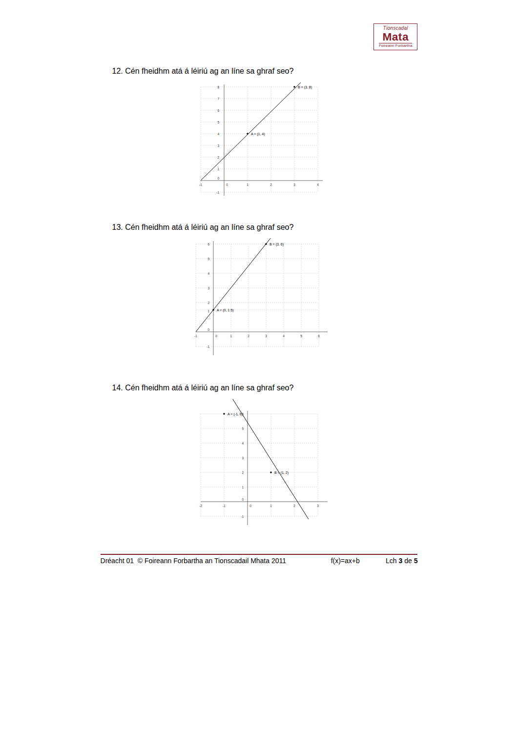Tionscadal
Mata
Foireann Forbartha
12. Cén fheidhm atá á léiriú ag an líne sa ghraf seo?
A = (1, 4) B = (3, 8) 8 7 6 5 4 3 2 1 0 -1 -1 0 1 2 3 4
13. Cén fheidhm atá á léiriú ag an líne sa ghraf seo?
B = (3, 6) A = (0, 1.5) 6 5 4 3 2 1 0 -1 -1 0 1 2 3 4 5 6
14. Cén fheidhm atá á léiriú ag an líne sa ghraf seo?
A = (-1, 6) B = (1, 2) 6 5 4 3 2 1 0 -1 -2 -1 0 1 2 3
Dréacht 01 © Foireann Forbartha an Tionscadail Mhata 2011
f(x)=ax+b
Lch 3 de 5